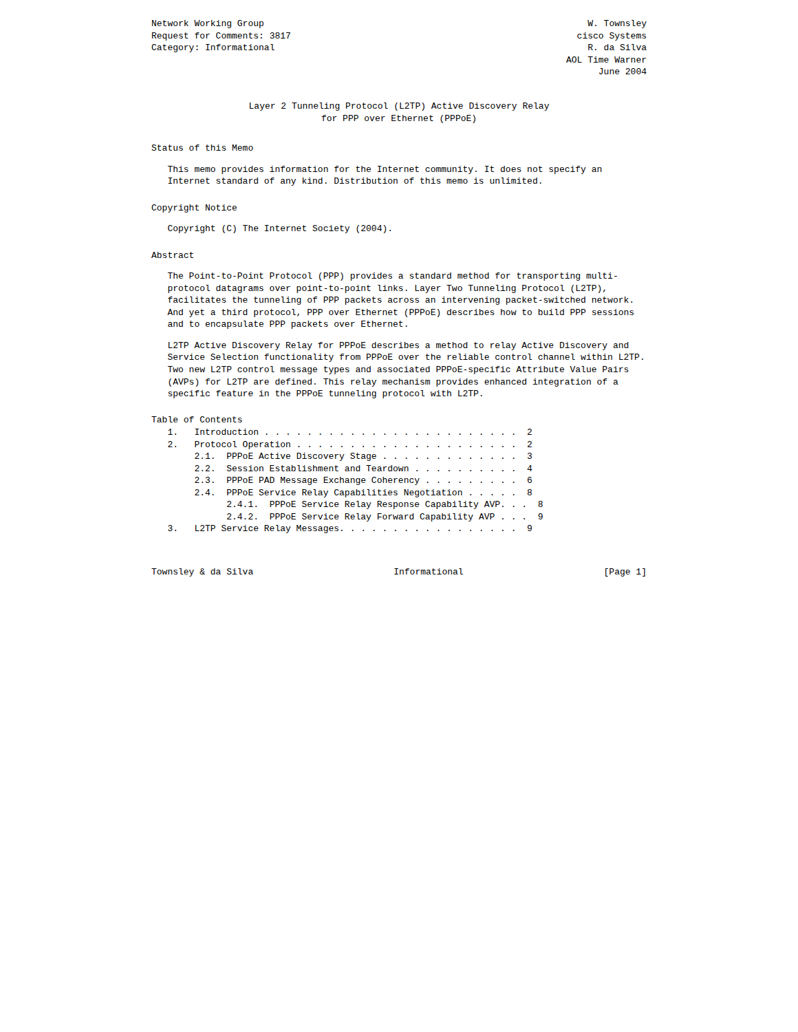Network Working Group W. Townsley
Request for Comments: 3817 cisco Systems
Category: Informational R. da Silva
AOL Time Warner
June 2004
Layer 2 Tunneling Protocol (L2TP) Active Discovery Relay
for PPP over Ethernet (PPPoE)
Status of this Memo
This memo provides information for the Internet community. It does not specify an Internet standard of any kind. Distribution of this memo is unlimited.
Copyright Notice
Copyright (C) The Internet Society (2004).
Abstract
The Point-to-Point Protocol (PPP) provides a standard method for transporting multi-protocol datagrams over point-to-point links. Layer Two Tunneling Protocol (L2TP), facilitates the tunneling of PPP packets across an intervening packet-switched network. And yet a third protocol, PPP over Ethernet (PPPoE) describes how to build PPP sessions and to encapsulate PPP packets over Ethernet.
L2TP Active Discovery Relay for PPPoE describes a method to relay Active Discovery and Service Selection functionality from PPPoE over the reliable control channel within L2TP. Two new L2TP control message types and associated PPPoE-specific Attribute Value Pairs (AVPs) for L2TP are defined. This relay mechanism provides enhanced integration of a specific feature in the PPPoE tunneling protocol with L2TP.
Table of Contents
1.   Introduction . . . . . . . . . . . . . . . . . . . . . . . .  2
2.   Protocol Operation . . . . . . . . . . . . . . . . . . . . .  2
     2.1.  PPPoE Active Discovery Stage . . . . . . . . . . . . .  3
     2.2.  Session Establishment and Teardown . . . . . . . . . .  4
     2.3.  PPPoE PAD Message Exchange Coherency . . . . . . . . .  6
     2.4.  PPPoE Service Relay Capabilities Negotiation . . . . .  8
           2.4.1.  PPPoE Service Relay Response Capability AVP. . .  8
           2.4.2.  PPPoE Service Relay Forward Capability AVP . . .  9
3.   L2TP Service Relay Messages. . . . . . . . . . . . . . . . .  9
Townsley & da Silva Informational [Page 1]